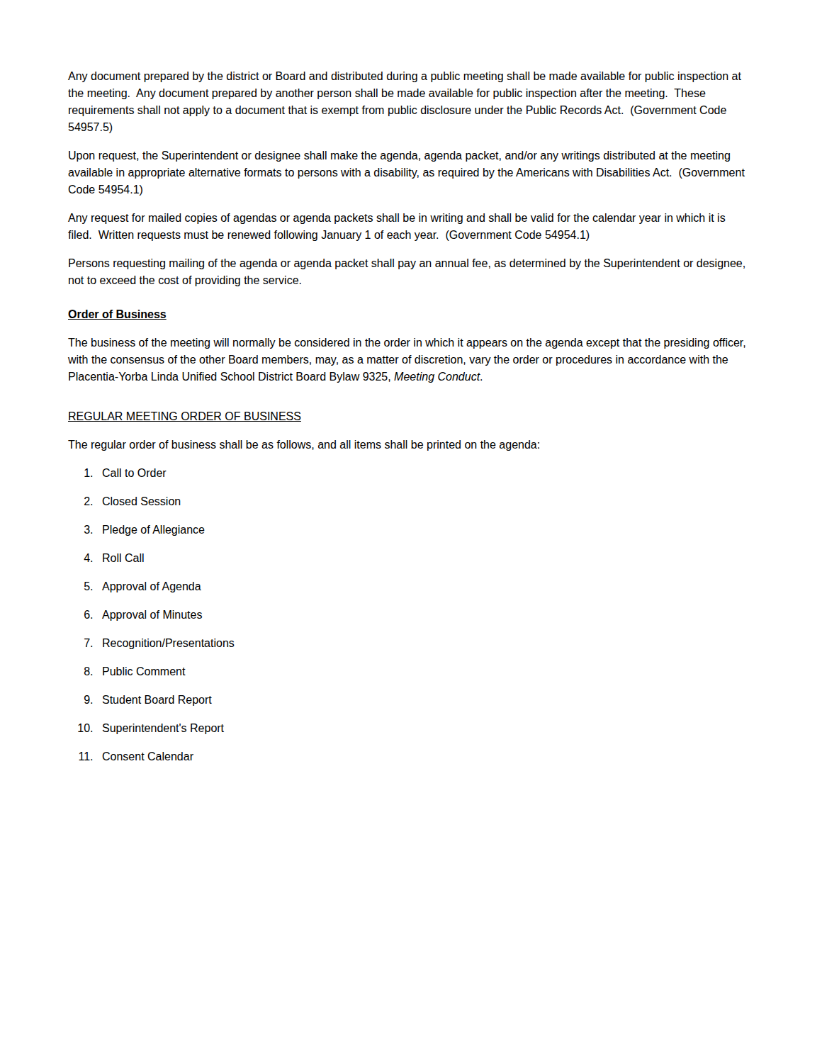Any document prepared by the district or Board and distributed during a public meeting shall be made available for public inspection at the meeting. Any document prepared by another person shall be made available for public inspection after the meeting. These requirements shall not apply to a document that is exempt from public disclosure under the Public Records Act. (Government Code 54957.5)
Upon request, the Superintendent or designee shall make the agenda, agenda packet, and/or any writings distributed at the meeting available in appropriate alternative formats to persons with a disability, as required by the Americans with Disabilities Act. (Government Code 54954.1)
Any request for mailed copies of agendas or agenda packets shall be in writing and shall be valid for the calendar year in which it is filed. Written requests must be renewed following January 1 of each year. (Government Code 54954.1)
Persons requesting mailing of the agenda or agenda packet shall pay an annual fee, as determined by the Superintendent or designee, not to exceed the cost of providing the service.
Order of Business
The business of the meeting will normally be considered in the order in which it appears on the agenda except that the presiding officer, with the consensus of the other Board members, may, as a matter of discretion, vary the order or procedures in accordance with the Placentia-Yorba Linda Unified School District Board Bylaw 9325, Meeting Conduct.
REGULAR MEETING ORDER OF BUSINESS
The regular order of business shall be as follows, and all items shall be printed on the agenda:
Call to Order
Closed Session
Pledge of Allegiance
Roll Call
Approval of Agenda
Approval of Minutes
Recognition/Presentations
Public Comment
Student Board Report
Superintendent's Report
Consent Calendar